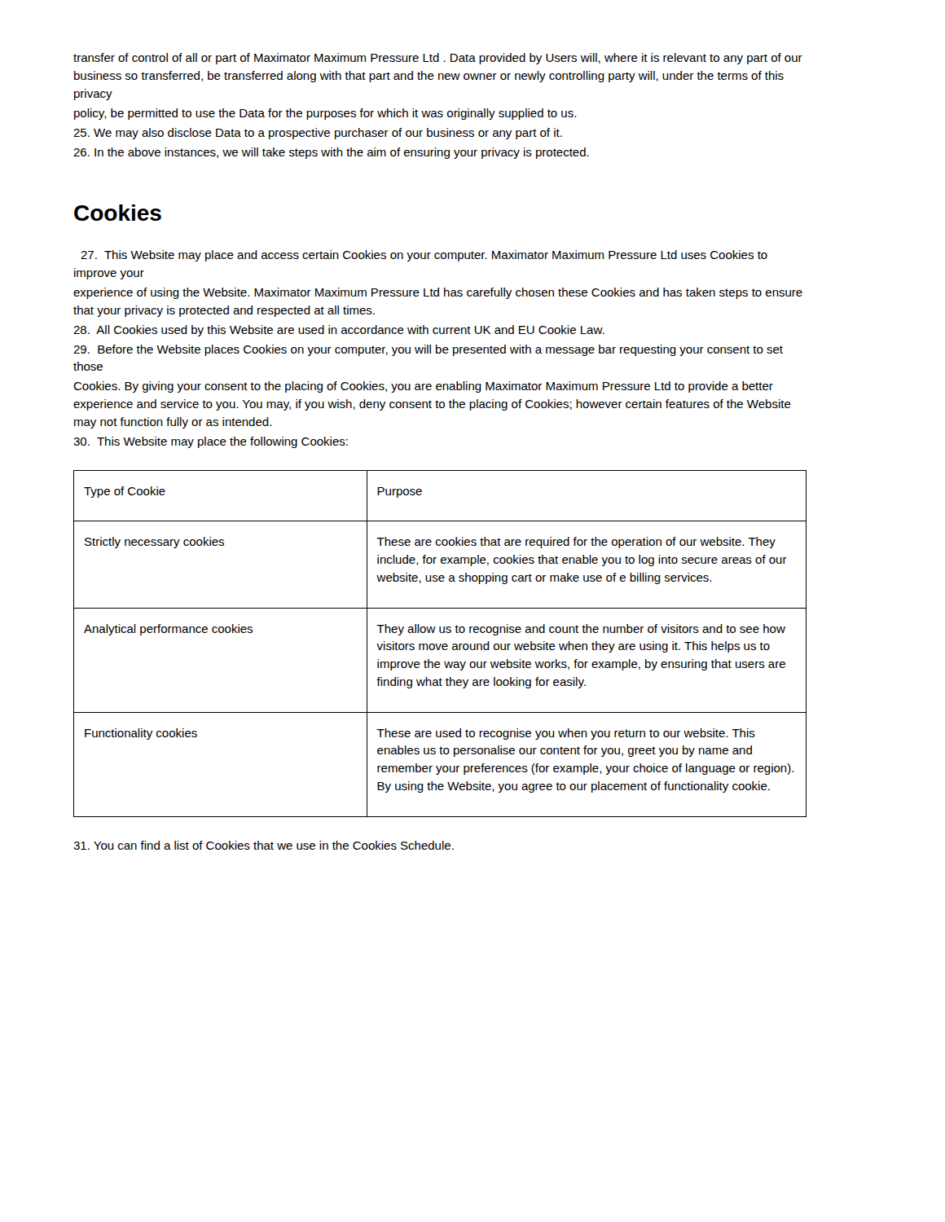transfer of control of all or part of Maximator Maximum Pressure Ltd . Data provided by Users will, where it is relevant to any part of our business so transferred, be transferred along with that part and the new owner or newly controlling party will, under the terms of this privacy
policy, be permitted to use the Data for the purposes for which it was originally supplied to us.
25. We may also disclose Data to a prospective purchaser of our business or any part of it.
26. In the above instances, we will take steps with the aim of ensuring your privacy is protected.
Cookies
27. This Website may place and access certain Cookies on your computer. Maximator Maximum Pressure Ltd uses Cookies to improve your
experience of using the Website. Maximator Maximum Pressure Ltd has carefully chosen these Cookies and has taken steps to ensure that your privacy is protected and respected at all times.
28. All Cookies used by this Website are used in accordance with current UK and EU Cookie Law.
29. Before the Website places Cookies on your computer, you will be presented with a message bar requesting your consent to set those
Cookies. By giving your consent to the placing of Cookies, you are enabling Maximator Maximum Pressure Ltd to provide a better experience and service to you. You may, if you wish, deny consent to the placing of Cookies; however certain features of the Website may not function fully or as intended.
30. This Website may place the following Cookies:
| Type of Cookie | Purpose |
| Strictly necessary cookies | These are cookies that are required for the operation of our website. They include, for example, cookies that enable you to log into secure areas of our website, use a shopping cart or make use of e billing services. |
| Analytical performance cookies | They allow us to recognise and count the number of visitors and to see how visitors move around our website when they are using it. This helps us to improve the way our website works, for example, by ensuring that users are finding what they are looking for easily. |
| Functionality cookies | These are used to recognise you when you return to our website. This enables us to personalise our content for you, greet you by name and remember your preferences (for example, your choice of language or region). By using the Website, you agree to our placement of functionality cookie. |
31. You can find a list of Cookies that we use in the Cookies Schedule.